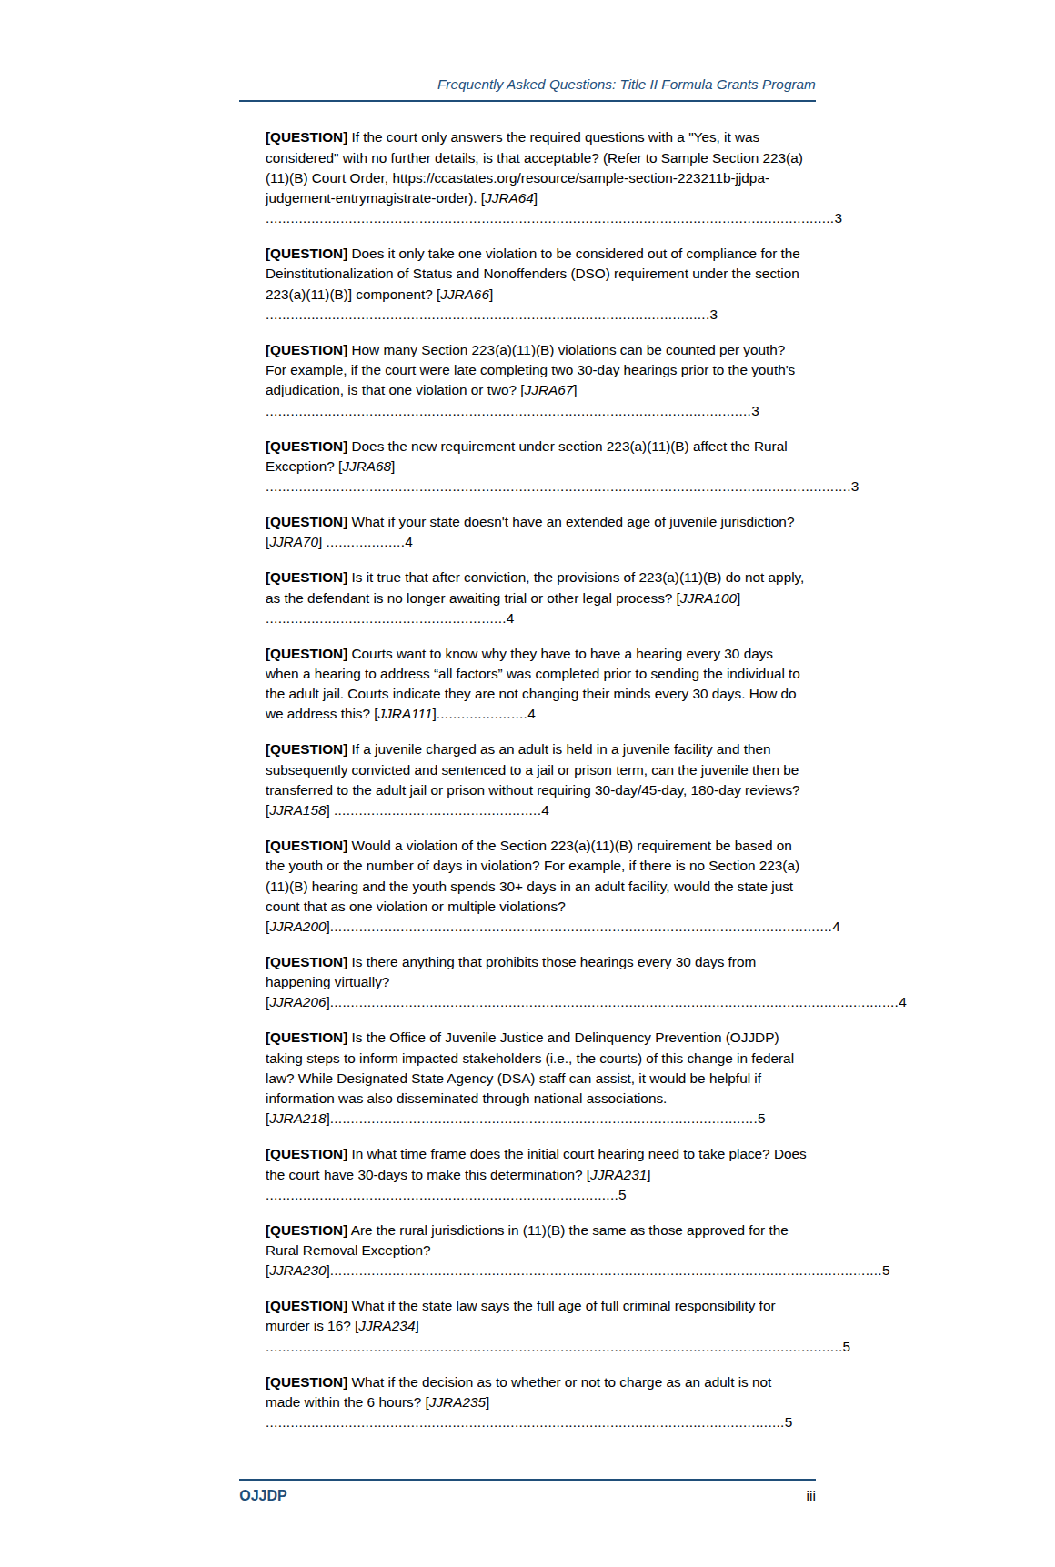Frequently Asked Questions: Title II Formula Grants Program
[QUESTION] If the court only answers the required questions with a "Yes, it was considered" with no further details, is that acceptable? (Refer to Sample Section 223(a)(11)(B) Court Order, https://ccastates.org/resource/sample-section-223211b-jjdpa-judgement-entrymagistrate-order). [JJRA64] ......................................................................................................................................... 3
[QUESTION] Does it only take one violation to be considered out of compliance for the Deinstitutionalization of Status and Nonoffenders (DSO) requirement under the section 223(a)(11)(B)] component? [JJRA66] ........................................................................................................... 3
[QUESTION] How many Section 223(a)(11)(B) violations can be counted per youth? For example, if the court were late completing two 30-day hearings prior to the youth's adjudication, is that one violation or two? [JJRA67] ..................................................................................................................... 3
[QUESTION] Does the new requirement under section 223(a)(11)(B) affect the Rural Exception? [JJRA68] ............................................................................................................................................. 3
[QUESTION] What if your state doesn't have an extended age of juvenile jurisdiction? [JJRA70] ................... 4
[QUESTION] Is it true that after conviction, the provisions of 223(a)(11)(B) do not apply, as the defendant is no longer awaiting trial or other legal process? [JJRA100] .......................................................... 4
[QUESTION] Courts want to know why they have to have a hearing every 30 days when a hearing to address “all factors” was completed prior to sending the individual to the adult jail. Courts indicate they are not changing their minds every 30 days. How do we address this? [JJRA111]...................... 4
[QUESTION] If a juvenile charged as an adult is held in a juvenile facility and then subsequently convicted and sentenced to a jail or prison term, can the juvenile then be transferred to the adult jail or prison without requiring 30-day/45-day, 180-day reviews? [JJRA158] .................................................. 4
[QUESTION] Would a violation of the Section 223(a)(11)(B) requirement be based on the youth or the number of days in violation? For example, if there is no Section 223(a)(11)(B) hearing and the youth spends 30+ days in an adult facility, would the state just count that as one violation or multiple violations? [JJRA200]......................................................................................................................... 4
[QUESTION] Is there anything that prohibits those hearings every 30 days from happening virtually? [JJRA206]......................................................................................................................................... 4
[QUESTION] Is the Office of Juvenile Justice and Delinquency Prevention (OJJDP) taking steps to inform impacted stakeholders (i.e., the courts) of this change in federal law? While Designated State Agency (DSA) staff can assist, it would be helpful if information was also disseminated through national associations. [JJRA218]....................................................................................................... 5
[QUESTION] In what time frame does the initial court hearing need to take place? Does the court have 30-days to make this determination? [JJRA231] ..................................................................................... 5
[QUESTION] Are the rural jurisdictions in (11)(B) the same as those approved for the Rural Removal Exception? [JJRA230]..................................................................................................................................... 5
[QUESTION] What if the state law says the full age of full criminal responsibility for murder is 16? [JJRA234] ........................................................................................................................................... 5
[QUESTION] What if the decision as to whether or not to charge as an adult is not made within the 6 hours? [JJRA235] ............................................................................................................................. 5
OJJDP iii